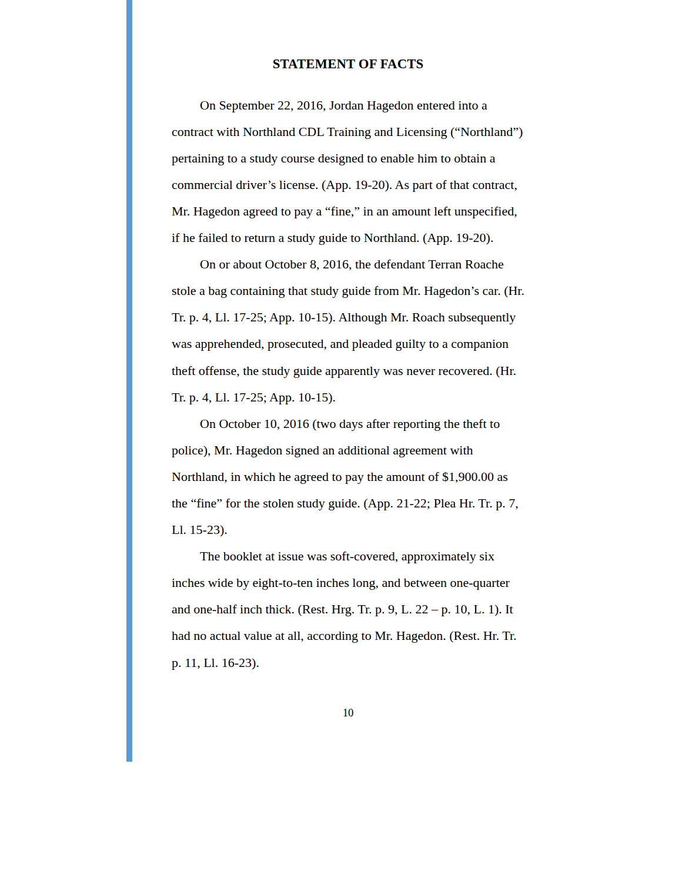STATEMENT OF FACTS
On September 22, 2016, Jordan Hagedon entered into a contract with Northland CDL Training and Licensing (“Northland”) pertaining to a study course designed to enable him to obtain a commercial driver’s license. (App. 19-20). As part of that contract, Mr. Hagedon agreed to pay a “fine,” in an amount left unspecified, if he failed to return a study guide to Northland. (App. 19-20).
On or about October 8, 2016, the defendant Terran Roache stole a bag containing that study guide from Mr. Hagedon’s car. (Hr. Tr. p. 4, Ll. 17-25; App. 10-15). Although Mr. Roach subsequently was apprehended, prosecuted, and pleaded guilty to a companion theft offense, the study guide apparently was never recovered. (Hr. Tr. p. 4, Ll. 17-25; App. 10-15).
On October 10, 2016 (two days after reporting the theft to police), Mr. Hagedon signed an additional agreement with Northland, in which he agreed to pay the amount of $1,900.00 as the “fine” for the stolen study guide. (App. 21-22; Plea Hr. Tr. p. 7, Ll. 15-23).
The booklet at issue was soft-covered, approximately six inches wide by eight-to-ten inches long, and between one-quarter and one-half inch thick. (Rest. Hrg. Tr. p. 9, L. 22 – p. 10, L. 1). It had no actual value at all, according to Mr. Hagedon. (Rest. Hr. Tr. p. 11, Ll. 16-23).
10